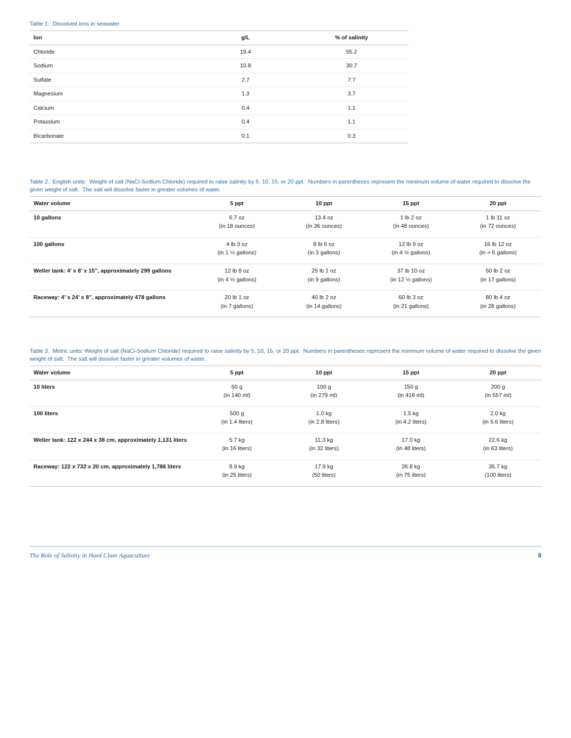Table 1. Dissolved ions in seawater
| Ion | g/L | % of salinity |
| --- | --- | --- |
| Chloride | 19.4 | 55.2 |
| Sodium | 10.8 | 30.7 |
| Sulfate | 2.7 | 7.7 |
| Magnesium | 1.3 | 3.7 |
| Calcium | 0.4 | 1.1 |
| Potassium | 0.4 | 1.1 |
| Bicarbonate | 0.1 | 0.3 |
Table 2. English units: Weight of salt (NaCl-Sodium Chloride) required to raise salinity by 5, 10, 15, or 20 ppt. Numbers in parentheses represent the minimum volume of water required to dissolve the given weight of salt. The salt will dissolve faster in greater volumes of water.
| Water volume | 5 ppt | 10 ppt | 15 ppt | 20 ppt |
| --- | --- | --- | --- | --- |
| 10 gallons | 6.7 oz | 13.4 oz | 1 lb 2 oz | 1 lb 11 oz |
| | (in 18 ounces) | (in 36 ounces) | (in 48 ounces) | (in 72 ounces) |
| 100 gallons | 4 lb 3 oz | 8 lb 6 oz | 12 lb 9 oz | 16 lb 12 oz |
| | (in 1 ½ gallons) | (in 3 gallons) | (in 4 ½ gallons) | (in > 6 gallons) |
| Weller tank: 4’ x 8’ x 15”, approximately 299 gallons | 12 lb 8 oz | 25 lb 1 oz | 37 lb 10 oz | 50 lb 2 oz |
| | (in 4 ½ gallons) | (in 9 gallons) | (in 12 ½ gallons) | (in 17 gallons) |
| Raceway: 4’ x 24’ x 8”, approximately 478 gallons | 20 lb 1 oz | 40 lb 2 oz | 60 lb 3 oz | 80 lb 4 oz |
| | (in 7 gallons) | (in 14 gallons) | (in 21 gallons) | (in 28 gallons) |
Table 3. Metric units: Weight of salt (NaCl-Sodium Chloride) required to raise salinity by 5, 10, 15, or 20 ppt. Numbers in parentheses represent the minimum volume of water required to dissolve the given weight of salt. The salt will dissolve faster in greater volumes of water.
| Water volume | 5 ppt | 10 ppt | 15 ppt | 20 ppt |
| --- | --- | --- | --- | --- |
| 10 liters | 50 g | 100 g | 150 g | 200 g |
| | (in 140 ml) | (in 279 ml) | (in 418 ml) | (in 557 ml) |
| 100 liters | 500 g | 1.0 kg | 1.5 kg | 2.0 kg |
| | (in 1.4 liters) | (in 2.8 liters) | (in 4.2 liters) | (in 5.6 liters) |
| Weller tank: 122 x 244 x 38 cm, approximately 1,131 liters | 5.7 kg | 11.3 kg | 17.0 kg | 22.6 kg |
| | (in 16 liters) | (in 32 liters) | (in 48 liters) | (in 63 liters) |
| Raceway: 122 x 732 x 20 cm, approximately 1,786 liters | 8.9 kg | 17.9 kg | 26.8 kg | 35.7 kg |
| | (in 25 liters) | (50 liters) | (in 75 liters) | (100 liters) |
The Role of Salinity in Hard Clam Aquaculture 8